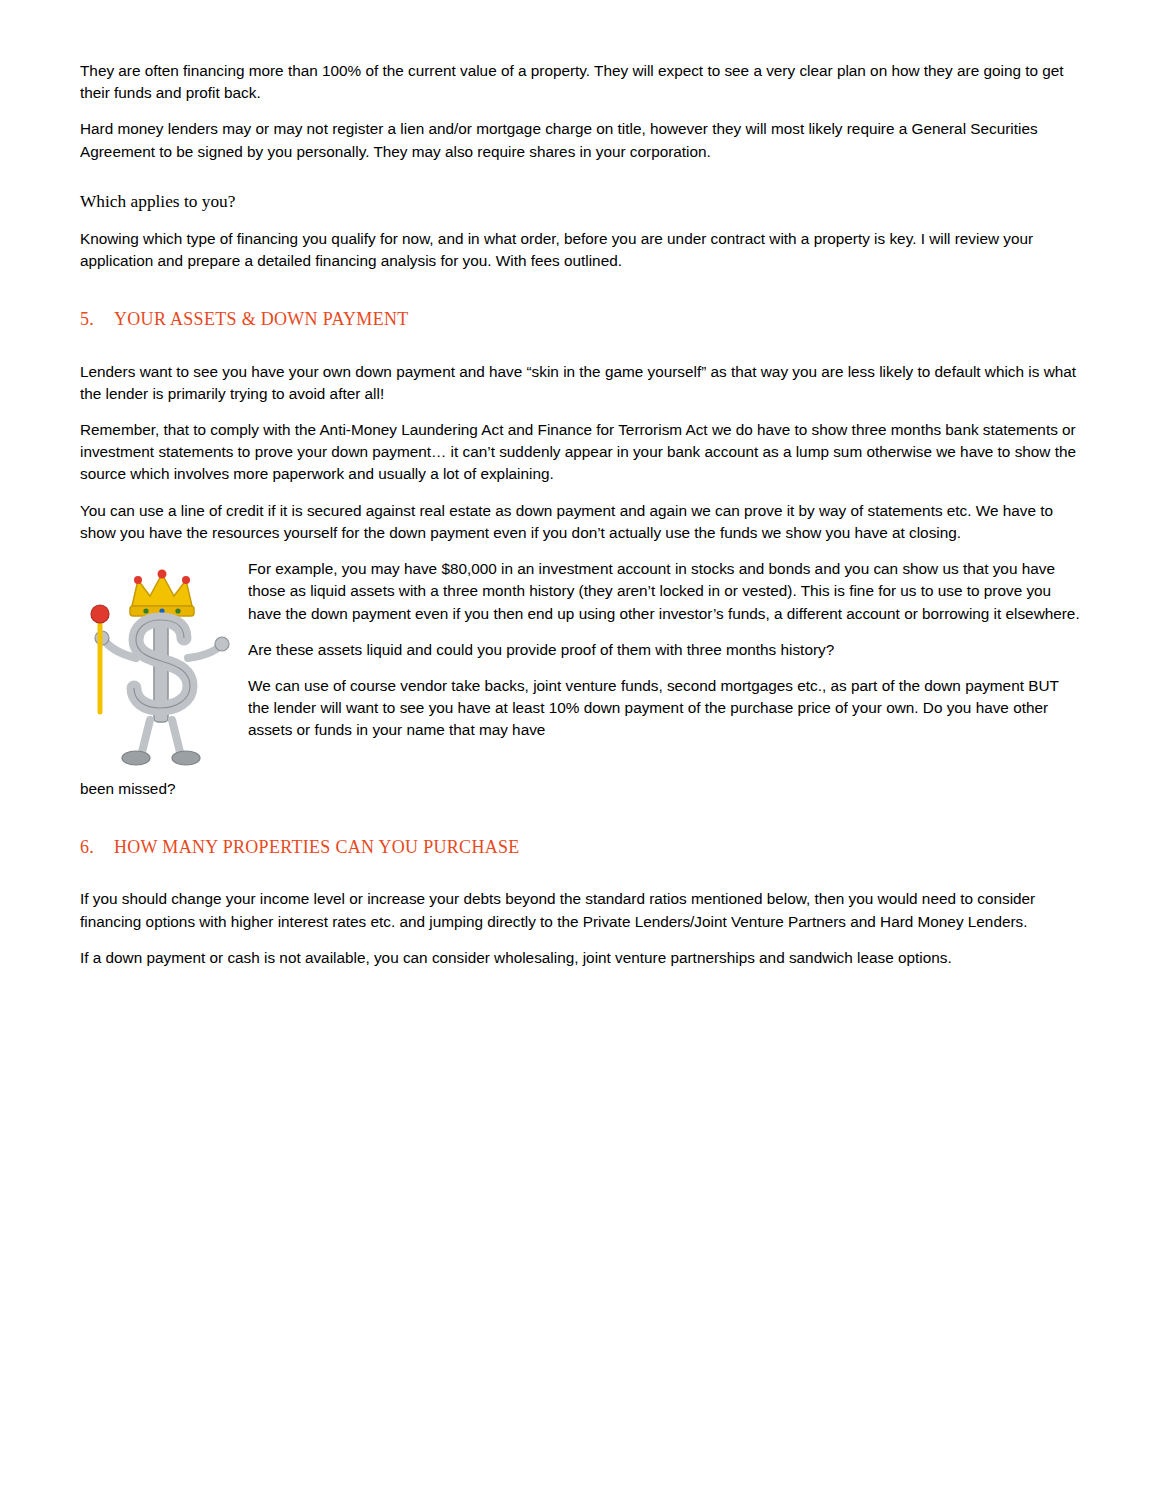They are often financing more than 100% of the current value of a property. They will expect to see a very clear plan on how they are going to get their funds and profit back.
Hard money lenders may or may not register a lien and/or mortgage charge on title, however they will most likely require a General Securities Agreement to be signed by you personally. They may also require shares in your corporation.
Which applies to you?
Knowing which type of financing you qualify for now, and in what order, before you are under contract with a property is key. I will review your application and prepare a detailed financing analysis for you. With fees outlined.
5. YOUR ASSETS & DOWN PAYMENT
Lenders want to see you have your own down payment and have “skin in the game yourself” as that way you are less likely to default which is what the lender is primarily trying to avoid after all!
Remember, that to comply with the Anti-Money Laundering Act and Finance for Terrorism Act we do have to show three months bank statements or investment statements to prove your down payment… it can’t suddenly appear in your bank account as a lump sum otherwise we have to show the source which involves more paperwork and usually a lot of explaining.
You can use a line of credit if it is secured against real estate as down payment and again we can prove it by way of statements etc. We have to show you have the resources yourself for the down payment even if you don’t actually use the funds we show you have at closing.
For example, you may have $80,000 in an investment account in stocks and bonds and you can show us that you have those as liquid assets with a three month history (they aren’t locked in or vested). This is fine for us to use to prove you have the down payment even if you then end up using other investor’s funds, a different account or borrowing it elsewhere.
Are these assets liquid and could you provide proof of them with three months history?
We can use of course vendor take backs, joint venture funds, second mortgages etc., as part of the down payment BUT the lender will want to see you have at least 10% down payment of the purchase price of your own. Do you have other assets or funds in your name that may have
been missed?
6. HOW MANY PROPERTIES CAN YOU PURCHASE
If you should change your income level or increase your debts beyond the standard ratios mentioned below, then you would need to consider financing options with higher interest rates etc. and jumping directly to the Private Lenders/Joint Venture Partners and Hard Money Lenders.
If a down payment or cash is not available, you can consider wholesaling, joint venture partnerships and sandwich lease options.